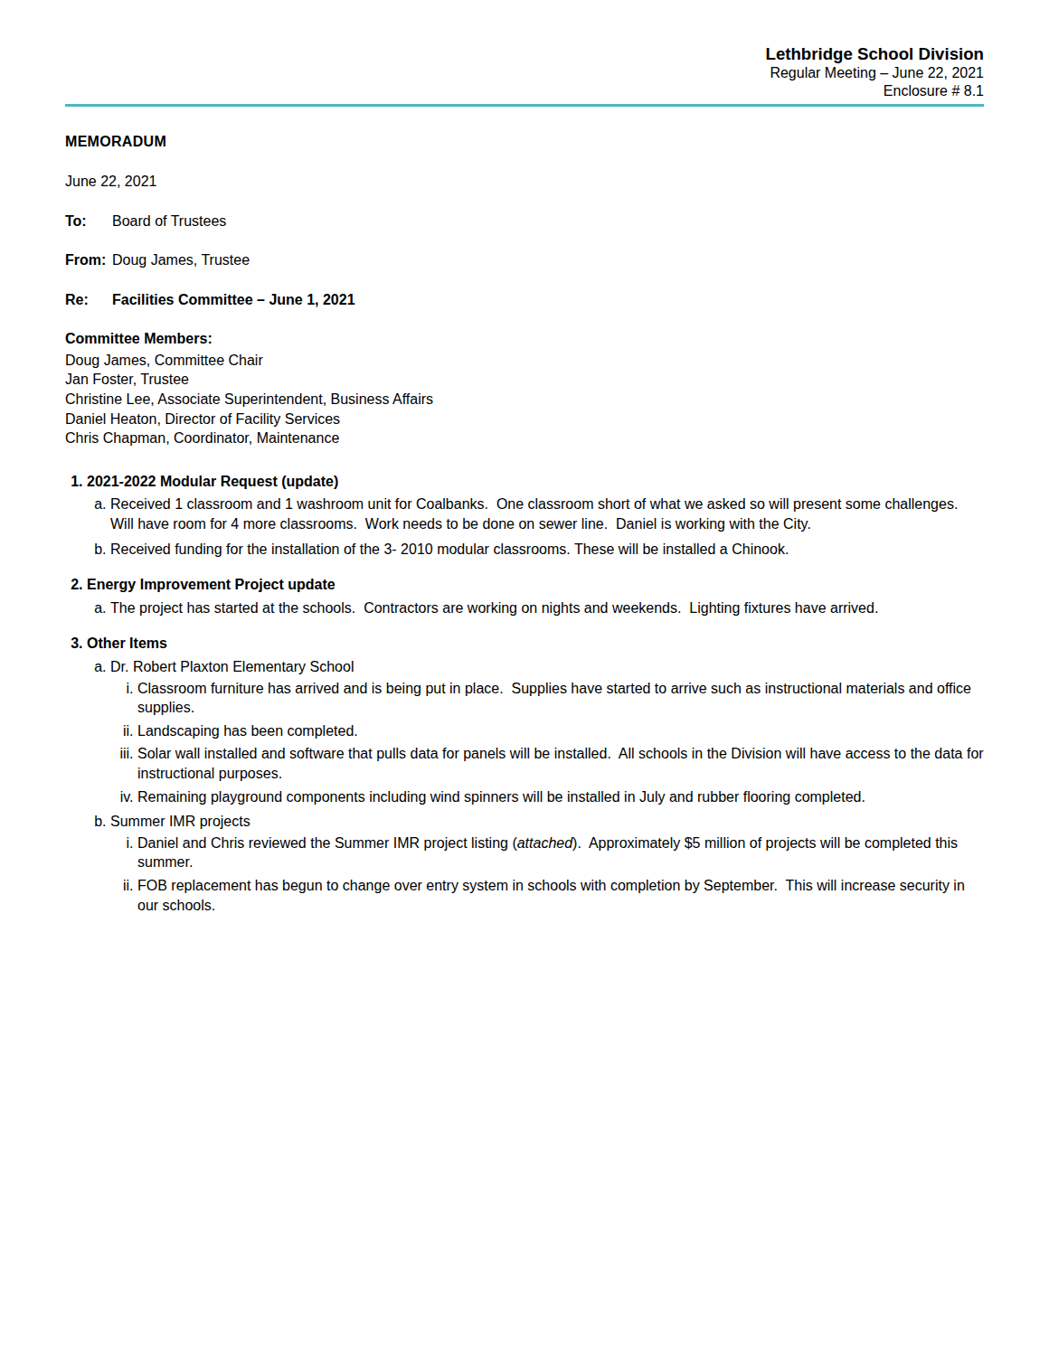Lethbridge School Division
Regular Meeting – June 22, 2021
Enclosure # 8.1
MEMORADUM
June 22, 2021
To: Board of Trustees
From: Doug James, Trustee
Re: Facilities Committee – June 1, 2021
Committee Members:
Doug James, Committee Chair
Jan Foster, Trustee
Christine Lee, Associate Superintendent, Business Affairs
Daniel Heaton, Director of Facility Services
Chris Chapman, Coordinator, Maintenance
2021-2022 Modular Request (update)
Received 1 classroom and 1 washroom unit for Coalbanks. One classroom short of what we asked so will present some challenges. Will have room for 4 more classrooms. Work needs to be done on sewer line. Daniel is working with the City.
Received funding for the installation of the 3- 2010 modular classrooms. These will be installed a Chinook.
Energy Improvement Project update
The project has started at the schools. Contractors are working on nights and weekends. Lighting fixtures have arrived.
Other Items
Dr. Robert Plaxton Elementary School
Classroom furniture has arrived and is being put in place. Supplies have started to arrive such as instructional materials and office supplies.
Landscaping has been completed.
Solar wall installed and software that pulls data for panels will be installed. All schools in the Division will have access to the data for instructional purposes.
Remaining playground components including wind spinners will be installed in July and rubber flooring completed.
Summer IMR projects
Daniel and Chris reviewed the Summer IMR project listing (attached). Approximately $5 million of projects will be completed this summer.
FOB replacement has begun to change over entry system in schools with completion by September. This will increase security in our schools.